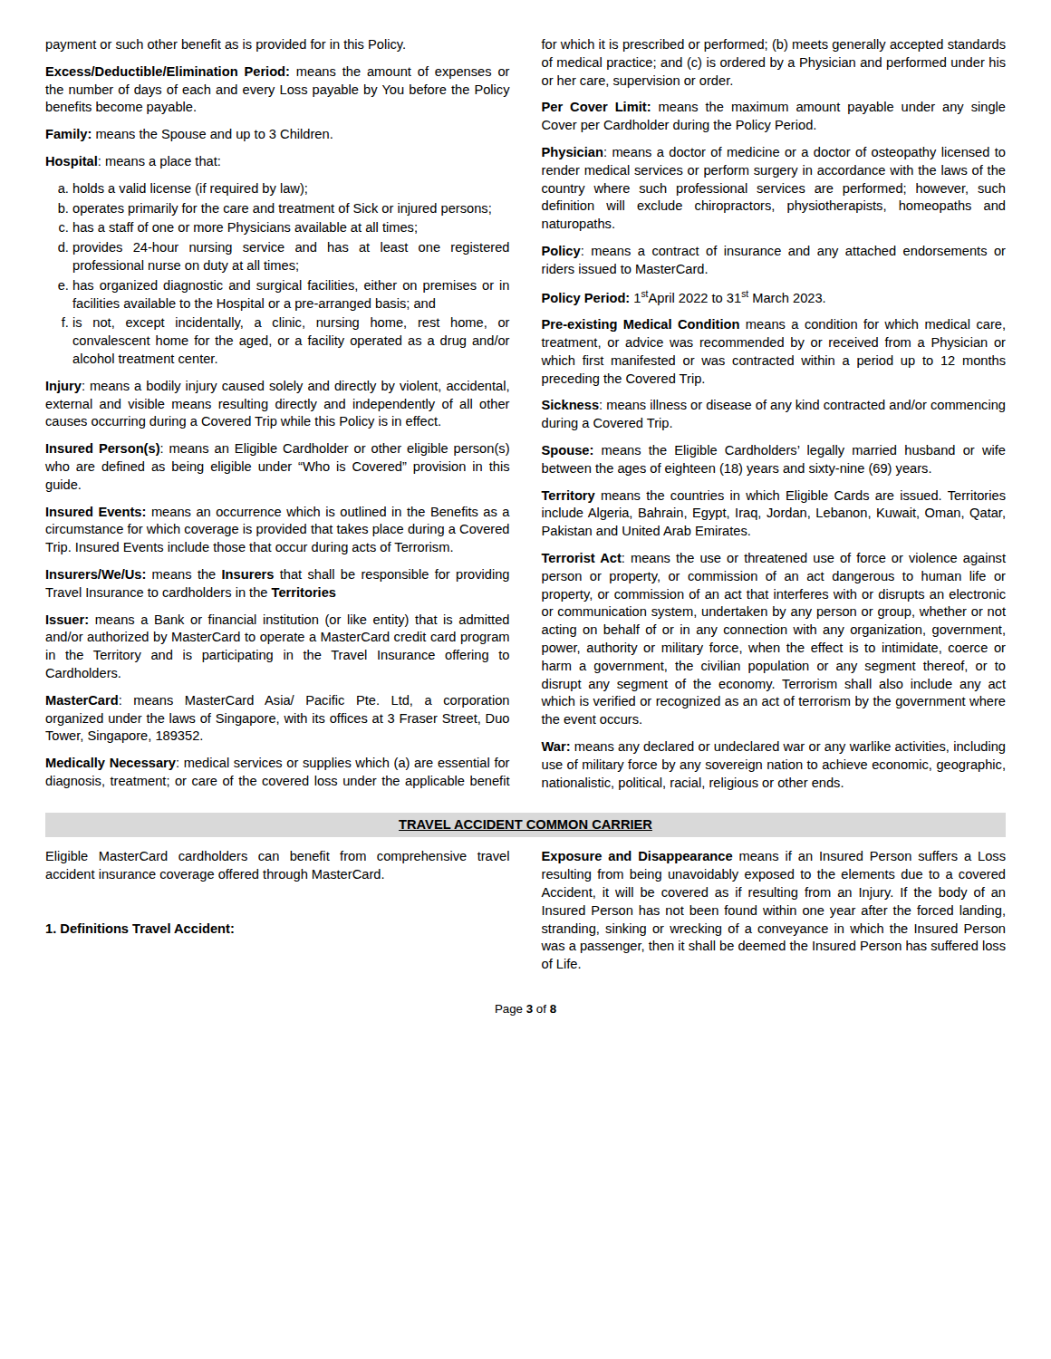payment or such other benefit as is provided for in this Policy.
Excess/Deductible/Elimination Period: means the amount of expenses or the number of days of each and every Loss payable by You before the Policy benefits become payable.
Family: means the Spouse and up to 3 Children.
Hospital: means a place that:
holds a valid license (if required by law);
operates primarily for the care and treatment of Sick or injured persons;
has a staff of one or more Physicians available at all times;
provides 24-hour nursing service and has at least one registered professional nurse on duty at all times;
has organized diagnostic and surgical facilities, either on premises or in facilities available to the Hospital or a pre-arranged basis; and
is not, except incidentally, a clinic, nursing home, rest home, or convalescent home for the aged, or a facility operated as a drug and/or alcohol treatment center.
Injury: means a bodily injury caused solely and directly by violent, accidental, external and visible means resulting directly and independently of all other causes occurring during a Covered Trip while this Policy is in effect.
Insured Person(s): means an Eligible Cardholder or other eligible person(s) who are defined as being eligible under “Who is Covered” provision in this guide.
Insured Events: means an occurrence which is outlined in the Benefits as a circumstance for which coverage is provided that takes place during a Covered Trip. Insured Events include those that occur during acts of Terrorism.
Insurers/We/Us: means the Insurers that shall be responsible for providing Travel Insurance to cardholders in the Territories
Issuer: means a Bank or financial institution (or like entity) that is admitted and/or authorized by MasterCard to operate a MasterCard credit card program in the Territory and is participating in the Travel Insurance offering to Cardholders.
MasterCard: means MasterCard Asia/ Pacific Pte. Ltd, a corporation organized under the laws of Singapore, with its offices at 3 Fraser Street, Duo Tower, Singapore, 189352.
Medically Necessary: medical services or supplies which (a) are essential for diagnosis, treatment; or care of the covered loss under the applicable benefit for which it is prescribed or performed; (b) meets generally accepted standards of medical practice; and (c) is ordered by a Physician and performed under his or her care, supervision or order.
Per Cover Limit: means the maximum amount payable under any single Cover per Cardholder during the Policy Period.
Physician: means a doctor of medicine or a doctor of osteopathy licensed to render medical services or perform surgery in accordance with the laws of the country where such professional services are performed; however, such definition will exclude chiropractors, physiotherapists, homeopaths and naturopaths.
Policy: means a contract of insurance and any attached endorsements or riders issued to MasterCard.
Policy Period: 1stApril 2022 to 31st March 2023.
Pre-existing Medical Condition means a condition for which medical care, treatment, or advice was recommended by or received from a Physician or which first manifested or was contracted within a period up to 12 months preceding the Covered Trip.
Sickness: means illness or disease of any kind contracted and/or commencing during a Covered Trip.
Spouse: means the Eligible Cardholders’ legally married husband or wife between the ages of eighteen (18) years and sixty-nine (69) years.
Territory means the countries in which Eligible Cards are issued. Territories include Algeria, Bahrain, Egypt, Iraq, Jordan, Lebanon, Kuwait, Oman, Qatar, Pakistan and United Arab Emirates.
Terrorist Act: means the use or threatened use of force or violence against person or property, or commission of an act dangerous to human life or property, or commission of an act that interferes with or disrupts an electronic or communication system, undertaken by any person or group, whether or not acting on behalf of or in any connection with any organization, government, power, authority or military force, when the effect is to intimidate, coerce or harm a government, the civilian population or any segment thereof, or to disrupt any segment of the economy. Terrorism shall also include any act which is verified or recognized as an act of terrorism by the government where the event occurs.
War: means any declared or undeclared war or any warlike activities, including use of military force by any sovereign nation to achieve economic, geographic, nationalistic, political, racial, religious or other ends.
TRAVEL ACCIDENT COMMON CARRIER
Eligible MasterCard cardholders can benefit from comprehensive travel accident insurance coverage offered through MasterCard.
1. Definitions Travel Accident:
Exposure and Disappearance means if an Insured Person suffers a Loss resulting from being unavoidably exposed to the elements due to a covered Accident, it will be covered as if resulting from an Injury. If the body of an Insured Person has not been found within one year after the forced landing, stranding, sinking or wrecking of a conveyance in which the Insured Person was a passenger, then it shall be deemed the Insured Person has suffered loss of Life.
Page 3 of 8